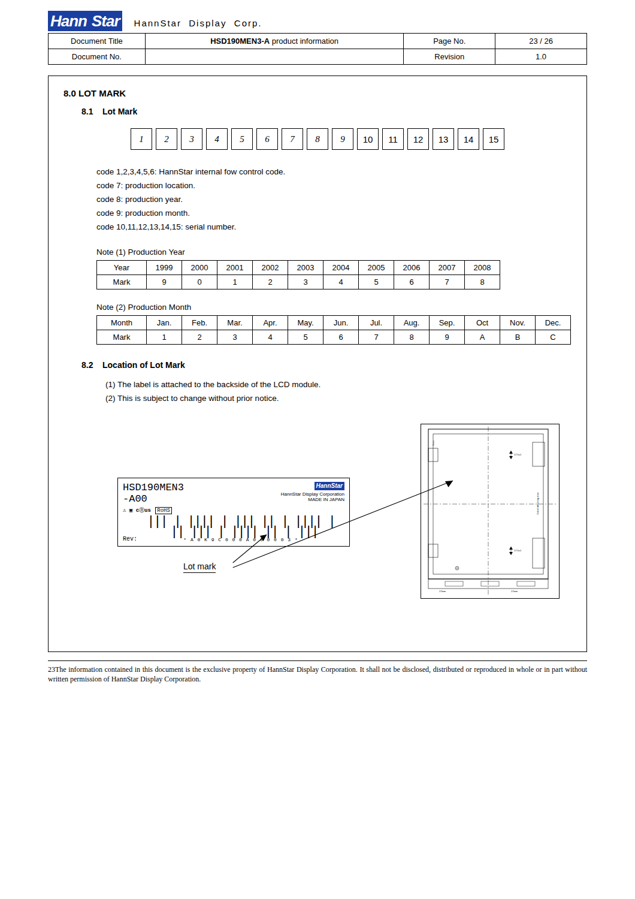Hann Star
HannStar Display Corp.
| Document Title | HSD190MEN3-A product information | Page No. | 23 / 26 |
| Document No. | | Revision | 1.0 |
8.0 LOT MARK
8.1 Lot Mark
1
2
3
4
5
6
7
8
9
10
11
12
13
14
15
code 1,2,3,4,5,6: HannStar internal fow control code.
code 7: production location.
code 8: production year.
code 9: production month.
code 10,11,12,13,14,15: serial number.
Note (1) Production Year
| Year | 1999 | 2000 | 2001 | 2002 | 2003 | 2004 | 2005 | 2006 | 2007 | 2008 |
| Mark | 9 | 0 | 1 | 2 | 3 | 4 | 5 | 6 | 7 | 8 |
Note (2) Production Month
| Month | Jan. | Feb. | Mar. | Apr. | May. | Jun. | Jul. | Aug. | Sep. | Oct | Nov. | Dec. |
| Mark | 1 | 2 | 3 | 4 | 5 | 6 | 7 | 8 | 9 | A | B | C |
8.2 Location of Lot Mark
(1) The label is attached to the backside of the LCD module.
(2) This is subject to change without prior notice.
17.5±1 17.5±1 17mm 17mm Label attaching area 7mm
HSD190MEN3
-A00
HannStar
HannStar Display Corporation
MADE IN JAPAN
⚠ ▣ cⓇus RoHS
Rev:
||| | |||| | ||| || | |||| | || ||| | |||| || | ||| * A 0 K 9 C 0 0 0 A 0 0 0 0 0 3 *
Lot mark
23The information contained in this document is the exclusive property of HannStar Display Corporation. It shall not be disclosed, distributed or reproduced in whole or in part without written permission of HannStar Display Corporation.